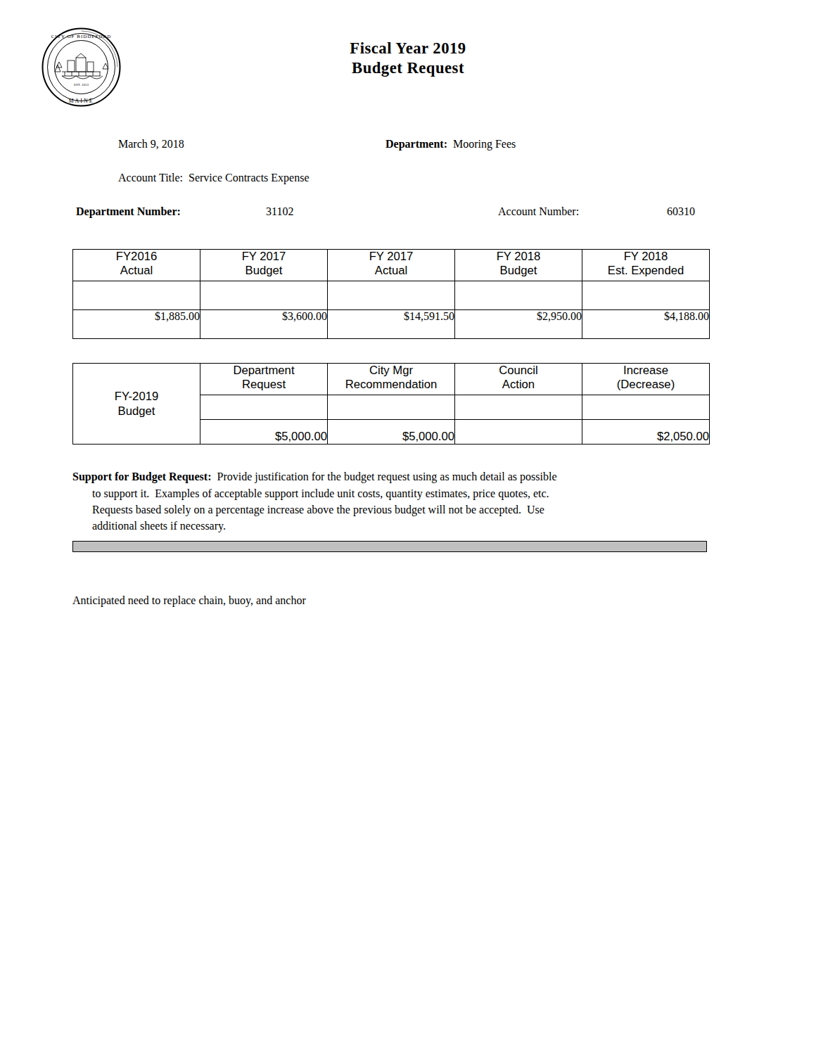CITY OF BIDDEFORD MAINE EST. 1653
Fiscal Year 2019
Budget Request
March 9, 2018
Department: Mooring Fees
Account Title: Service Contracts Expense
Department Number:
31102
Account Number:
60310
| FY2016 Actual | FY 2017 Budget | FY 2017 Actual | FY 2018 Budget | FY 2018 Est. Expended |
| $1,885.00 | $3,600.00 | $14,591.50 | $2,950.00 | $4,188.00 |
| FY-2019 Budget | Department Request | City Mgr Recommendation | Council Action | Increase (Decrease) |
| $5,000.00 | $5,000.00 | | $2,050.00 |
Support for Budget Request: Provide justification for the budget request using as much detail as possible to support it. Examples of acceptable support include unit costs, quantity estimates, price quotes, etc. Requests based solely on a percentage increase above the previous budget will not be accepted. Use additional sheets if necessary.
Anticipated need to replace chain, buoy, and anchor